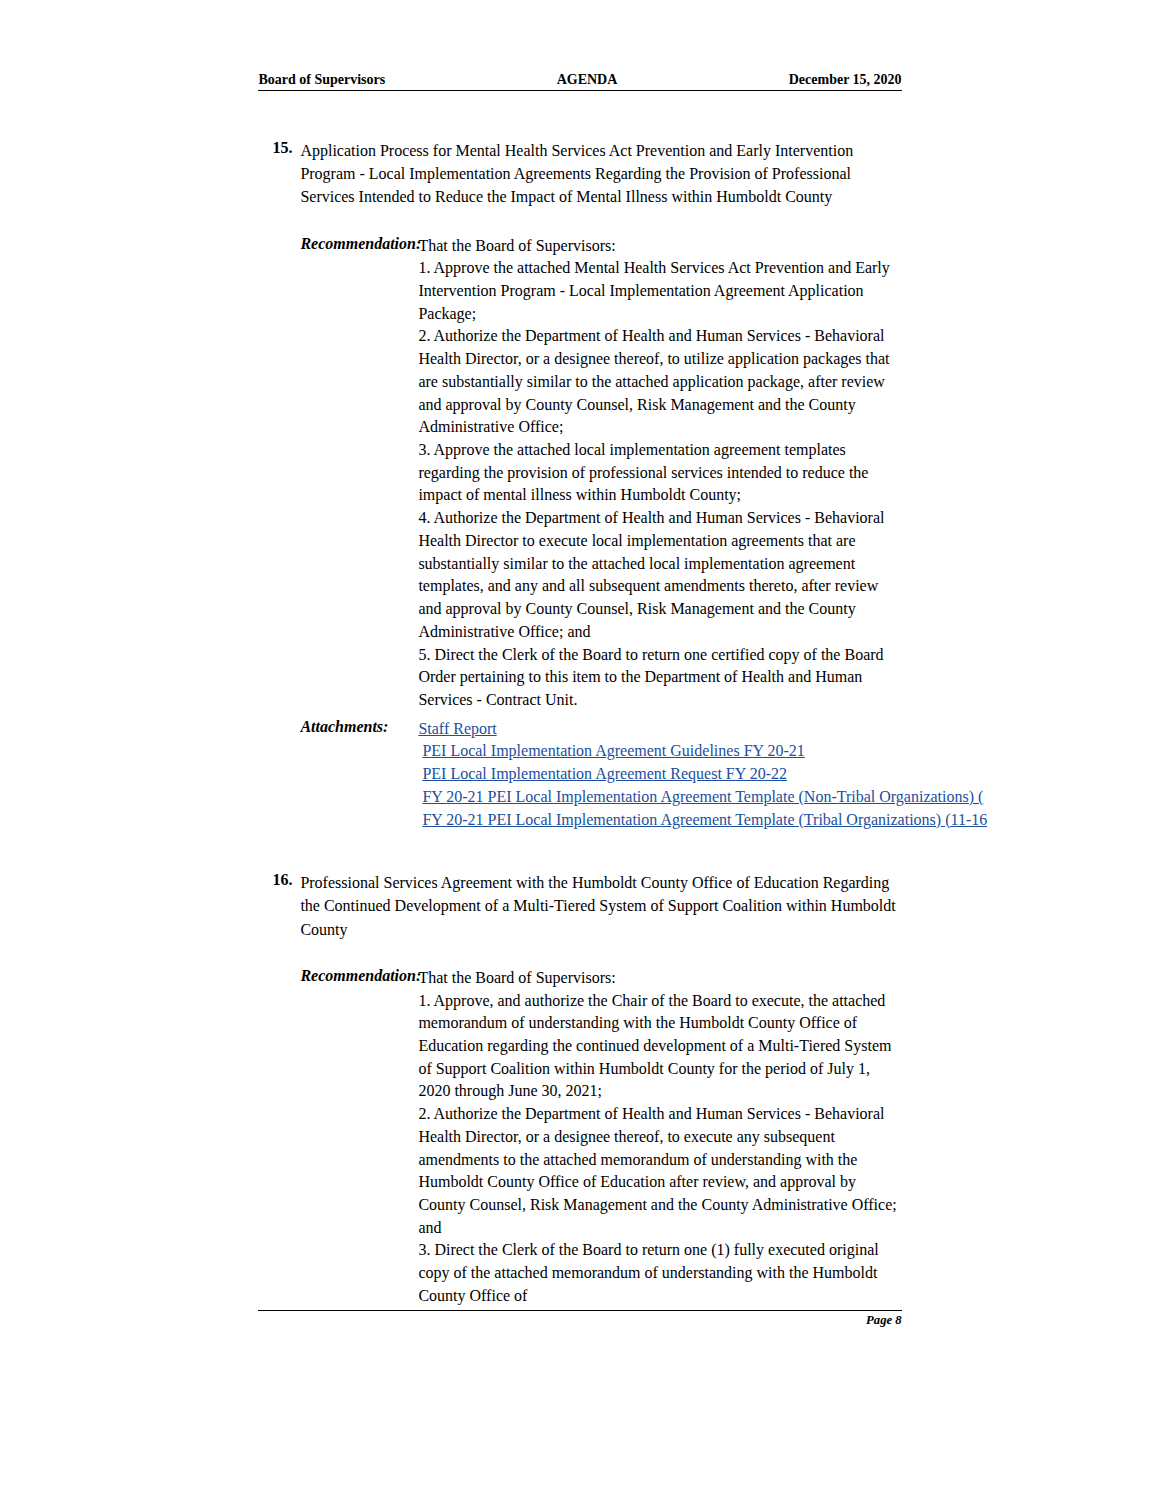Board of Supervisors
AGENDA
December 15, 2020
15.
Application Process for Mental Health Services Act Prevention and Early Intervention Program - Local Implementation Agreements Regarding the Provision of Professional Services Intended to Reduce the Impact of Mental Illness within Humboldt County
Recommendation:
That the Board of Supervisors:
1. Approve the attached Mental Health Services Act Prevention and Early Intervention Program - Local Implementation Agreement Application Package;
2. Authorize the Department of Health and Human Services - Behavioral Health Director, or a designee thereof, to utilize application packages that are substantially similar to the attached application package, after review and approval by County Counsel, Risk Management and the County Administrative Office;
3. Approve the attached local implementation agreement templates regarding the provision of professional services intended to reduce the impact of mental illness within Humboldt County;
4. Authorize the Department of Health and Human Services - Behavioral Health Director to execute local implementation agreements that are substantially similar to the attached local implementation agreement templates, and any and all subsequent amendments thereto, after review and approval by County Counsel, Risk Management and the County Administrative Office; and
5. Direct the Clerk of the Board to return one certified copy of the Board Order pertaining to this item to the Department of Health and Human Services - Contract Unit.
Attachments:
Staff Report PEI Local Implementation Agreement Guidelines FY 20-21 PEI Local Implementation Agreement Request FY 20-22 FY 20-21 PEI Local Implementation Agreement Template (Non-Tribal Organizations) ( FY 20-21 PEI Local Implementation Agreement Template (Tribal Organizations) (11-16
16.
Professional Services Agreement with the Humboldt County Office of Education Regarding the Continued Development of a Multi-Tiered System of Support Coalition within Humboldt County
Recommendation:
That the Board of Supervisors:
1. Approve, and authorize the Chair of the Board to execute, the attached memorandum of understanding with the Humboldt County Office of Education regarding the continued development of a Multi-Tiered System of Support Coalition within Humboldt County for the period of July 1, 2020 through June 30, 2021;
2. Authorize the Department of Health and Human Services - Behavioral Health Director, or a designee thereof, to execute any subsequent amendments to the attached memorandum of understanding with the Humboldt County Office of Education after review, and approval by County Counsel, Risk Management and the County Administrative Office; and
3. Direct the Clerk of the Board to return one (1) fully executed original copy of the attached memorandum of understanding with the Humboldt County Office of
Page 8